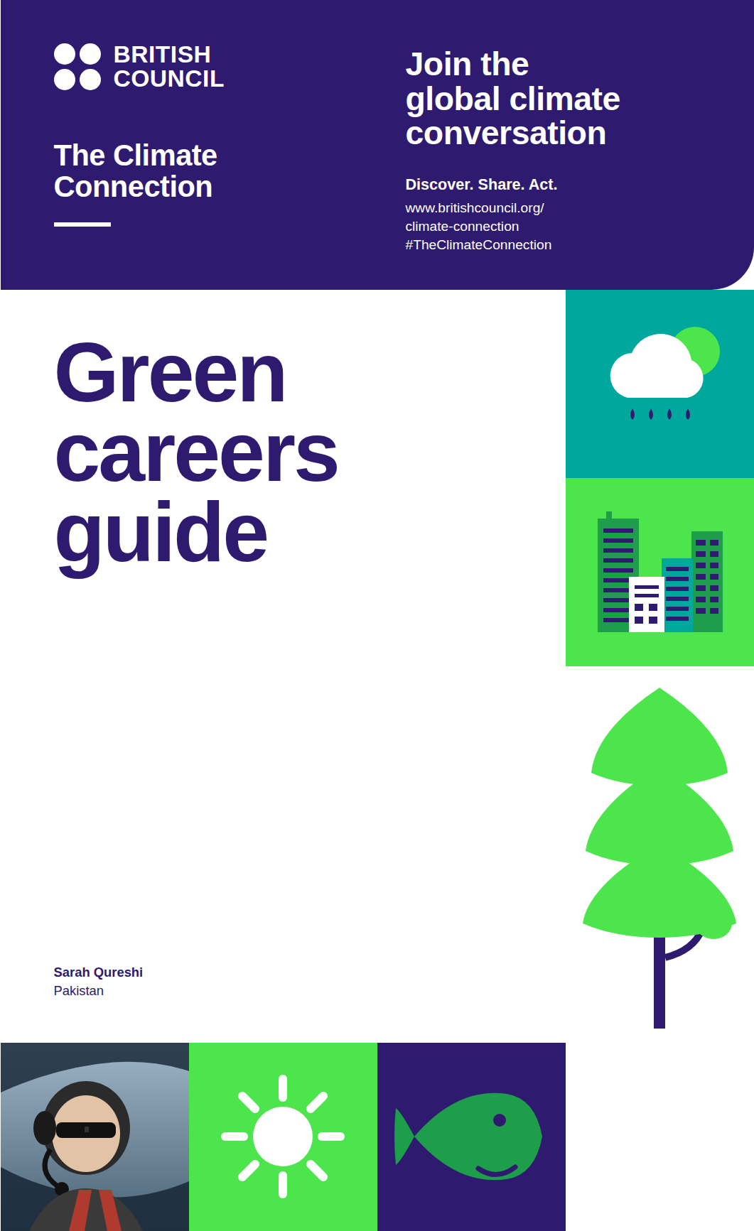British
Council
The Climate
Connection
Join the
global climate
conversation
Discover. Share. Act.
www.britishcouncil.org/
climate-connection #TheClimateConnection
Green careers guide
Sarah Qureshi Pakistan